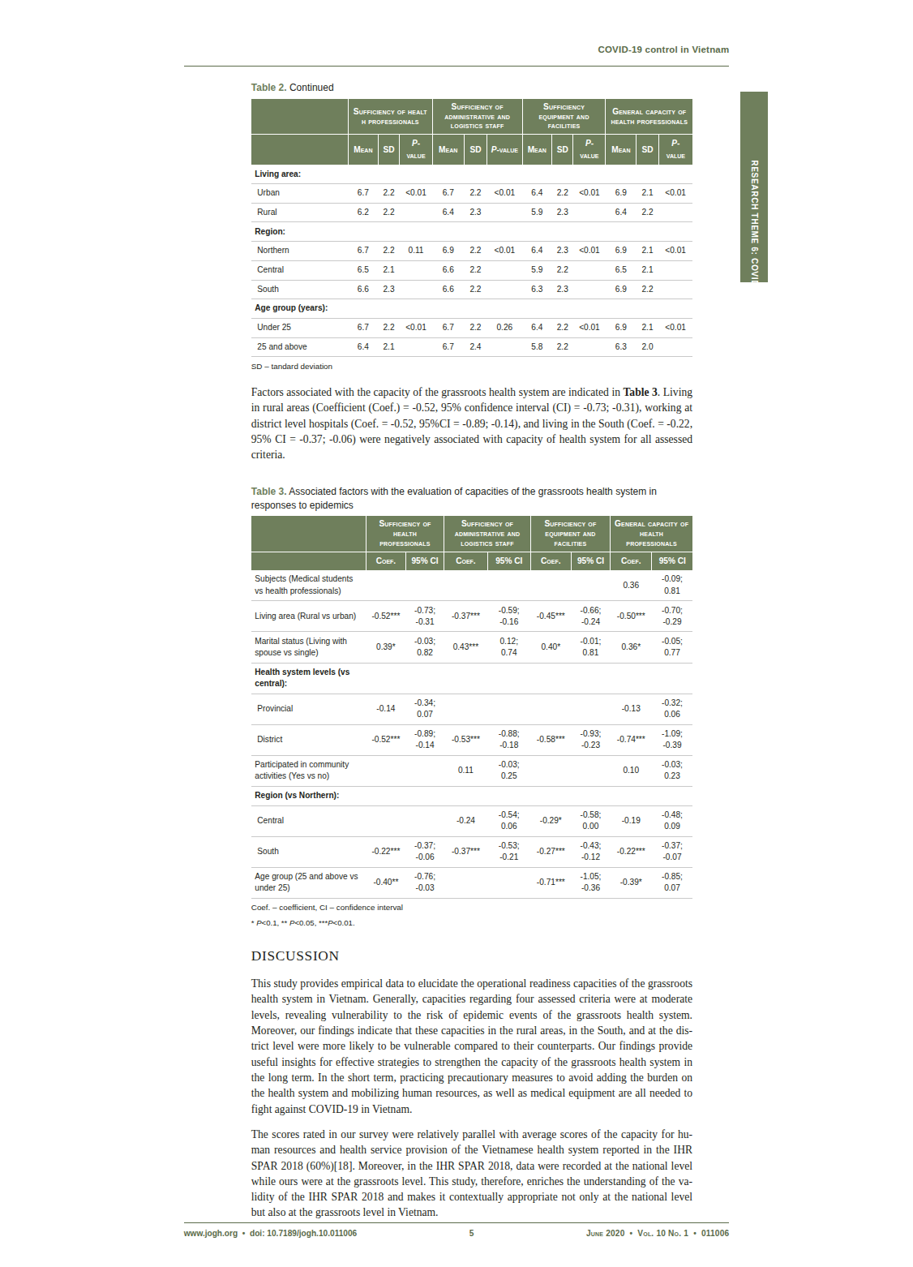COVID-19 control in Vietnam
RESEARCH THEME 6: COVID-19 PANDEMIC
Table 2. Continued
| | Sufficiency of healt h professionals | Sufficiency of administrative and logistics staff | Sufficiency equipment and facilities | General capacity of health professionals |
| --- | --- | --- | --- | --- |
| | Mean | SD | P -value | Mean | SD | P -value | Mean | SD | P -value | Mean | SD | P -value |
| Living area: | |
| Urban | 6.7 | 2.2 | <0.01 | 6.7 | 2.2 | <0.01 | 6.4 | 2.2 | <0.01 | 6.9 | 2.1 | <0.01 |
| Rural | 6.2 | 2.2 | | 6.4 | 2.3 | | 5.9 | 2.3 | | 6.4 | 2.2 | |
| Region: | |
| Northern | 6.7 | 2.2 | 0.11 | 6.9 | 2.2 | <0.01 | 6.4 | 2.3 | <0.01 | 6.9 | 2.1 | <0.01 |
| Central | 6.5 | 2.1 | | 6.6 | 2.2 | | 5.9 | 2.2 | | 6.5 | 2.1 | |
| South | 6.6 | 2.3 | | 6.6 | 2.2 | | 6.3 | 2.3 | | 6.9 | 2.2 | |
| Age group (years): | |
| Under 25 | 6.7 | 2.2 | <0.01 | 6.7 | 2.2 | 0.26 | 6.4 | 2.2 | <0.01 | 6.9 | 2.1 | <0.01 |
| 25 and above | 6.4 | 2.1 | | 6.7 | 2.4 | | 5.8 | 2.2 | | 6.3 | 2.0 | |
SD – tandard deviation
Factors associated with the capacity of the grassroots health system are indicated in Table 3. Living in rural areas (Coefficient (Coef.) = -0.52, 95% confidence interval (CI) = -0.73; -0.31), working at district level hospitals (Coef. = -0.52, 95%CI = -0.89; -0.14), and living in the South (Coef. = -0.22, 95% CI = -0.37; -0.06) were negatively associated with capacity of health system for all assessed criteria.
Table 3. Associated factors with the evaluation of capacities of the grassroots health system in responses to epidemics
| | Sufficiency of health professionals | Sufficiency of administrative and logistics staff | Sufficiency of equipment and facilities | General capacity of health professionals |
| --- | --- | --- | --- | --- |
| | Coef. | 95% CI | Coef. | 95% CI | Coef. | 95% CI | Coef. | 95% CI |
| Subjects (Medical students vs health professionals) | | | | | | | 0.36 | -0.09; 0.81 |
| Living area (Rural vs urban) | -0.52*** | -0.73; -0.31 | -0.37*** | -0.59; -0.16 | -0.45*** | -0.66; -0.24 | -0.50*** | -0.70; -0.29 |
| Marital status (Living with spouse vs single) | 0.39* | -0.03; 0.82 | 0.43*** | 0.12; 0.74 | 0.40* | -0.01; 0.81 | 0.36* | -0.05; 0.77 |
| Health system levels (vs central): | |
| Provincial | -0.14 | -0.34; 0.07 | | | | | -0.13 | -0.32; 0.06 |
| District | -0.52*** | -0.89; -0.14 | -0.53*** | -0.88; -0.18 | -0.58*** | -0.93; -0.23 | -0.74*** | -1.09; -0.39 |
| Participated in community activities (Yes vs no) | | | 0.11 | -0.03; 0.25 | | | 0.10 | -0.03; 0.23 |
| Region (vs Northern): | |
| Central | | | -0.24 | -0.54; 0.06 | -0.29* | -0.58; 0.00 | -0.19 | -0.48; 0.09 |
| South | -0.22*** | -0.37; -0.06 | -0.37*** | -0.53; -0.21 | -0.27*** | -0.43; -0.12 | -0.22*** | -0.37; -0.07 |
| Age group (25 and above vs under 25) | -0.40** | -0.76; -0.03 | | | -0.71*** | -1.05; -0.36 | -0.39* | -0.85; 0.07 |
Coef. – coefficient, CI – confidence interval
* P<0.1, ** P<0.05, ***P<0.01.
DISCUSSION
This study provides empirical data to elucidate the operational readiness capacities of the grassroots health system in Vietnam. Generally, capacities regarding four assessed criteria were at moderate levels, revealing vulnerability to the risk of epidemic events of the grassroots health system. Moreover, our findings indicate that these capacities in the rural areas, in the South, and at the district level were more likely to be vulnerable compared to their counterparts. Our findings provide useful insights for effective strategies to strengthen the capacity of the grassroots health system in the long term. In the short term, practicing precautionary measures to avoid adding the burden on the health system and mobilizing human resources, as well as medical equipment are all needed to fight against COVID-19 in Vietnam.
The scores rated in our survey were relatively parallel with average scores of the capacity for human resources and health service provision of the Vietnamese health system reported in the IHR SPAR 2018 (60%)[18]. Moreover, in the IHR SPAR 2018, data were recorded at the national level while ours were at the grassroots level. This study, therefore, enriches the understanding of the validity of the IHR SPAR 2018 and makes it contextually appropriate not only at the national level but also at the grassroots level in Vietnam.
www.jogh.org • doi: 10.7189/jogh.10.011006
5
June 2020 • Vol. 10 No. 1 • 011006